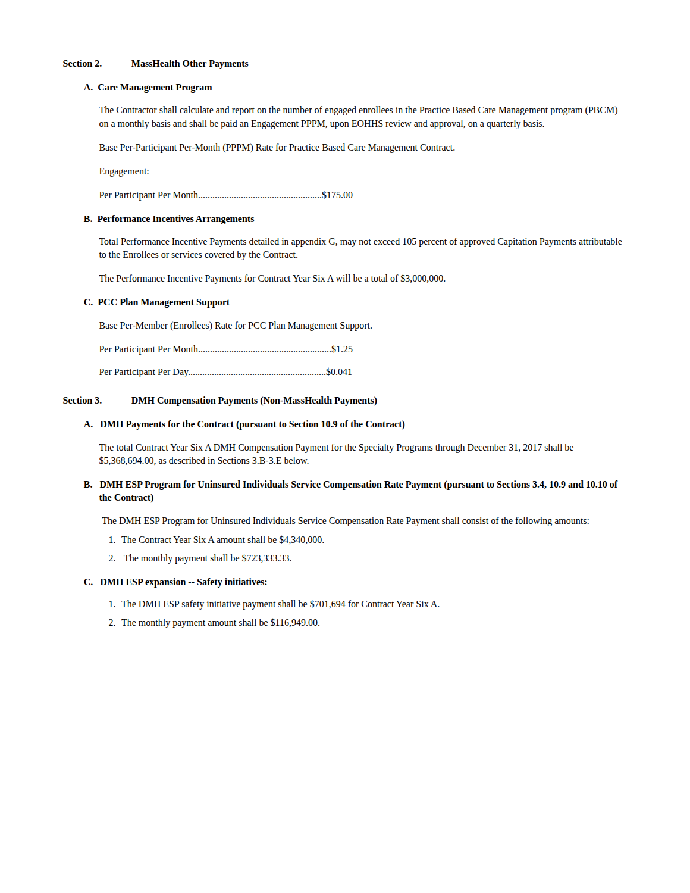Section 2. MassHealth Other Payments
A. Care Management Program
The Contractor shall calculate and report on the number of engaged enrollees in the Practice Based Care Management program (PBCM) on a monthly basis and shall be paid an Engagement PPPM, upon EOHHS review and approval, on a quarterly basis.
Base Per-Participant Per-Month (PPPM) Rate for Practice Based Care Management Contract.
Engagement:
Per Participant Per Month....................................................$175.00
B. Performance Incentives Arrangements
Total Performance Incentive Payments detailed in appendix G, may not exceed 105 percent of approved Capitation Payments attributable to the Enrollees or services covered by the Contract.
The Performance Incentive Payments for Contract Year Six A will be a total of $3,000,000.
C. PCC Plan Management Support
Base Per-Member (Enrollees) Rate for PCC Plan Management Support.
Per Participant Per Month........................................................$1.25
Per Participant Per Day..........................................................$0.041
Section 3. DMH Compensation Payments (Non-MassHealth Payments)
A. DMH Payments for the Contract (pursuant to Section 10.9 of the Contract)
The total Contract Year Six A DMH Compensation Payment for the Specialty Programs through December 31, 2017 shall be $5,368,694.00, as described in Sections 3.B-3.E below.
B. DMH ESP Program for Uninsured Individuals Service Compensation Rate Payment (pursuant to Sections 3.4, 10.9 and 10.10 of the Contract)
The DMH ESP Program for Uninsured Individuals Service Compensation Rate Payment shall consist of the following amounts:
The Contract Year Six A amount shall be $4,340,000.
The monthly payment shall be $723,333.33.
C. DMH ESP expansion -- Safety initiatives:
The DMH ESP safety initiative payment shall be $701,694 for Contract Year Six A.
The monthly payment amount shall be $116,949.00.